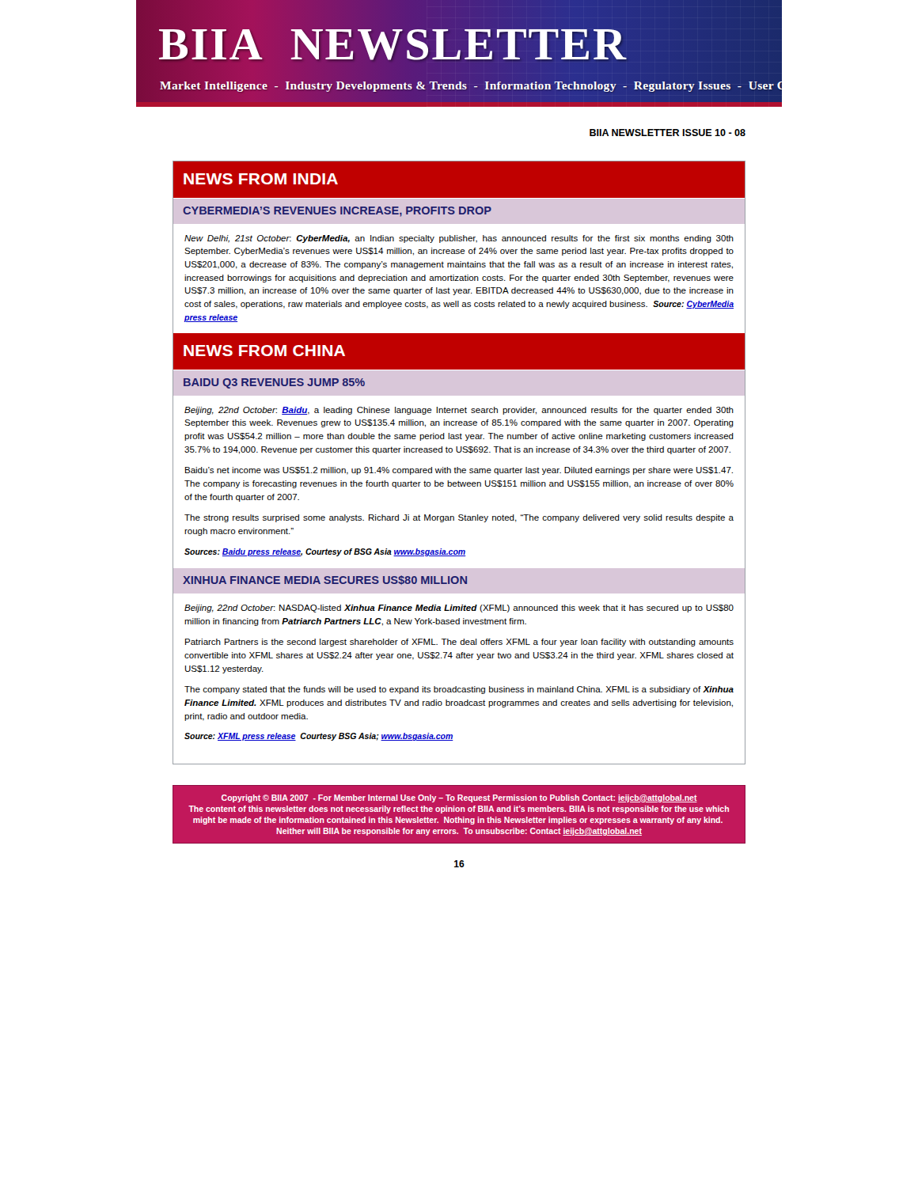BIIA NEWSLETTER
Market Intelligence - Industry Developments & Trends - Information Technology - Regulatory Issues - User Community
BIIA NEWSLETTER ISSUE 10 - 08
NEWS FROM INDIA
CYBERMEDIA’S REVENUES INCREASE, PROFITS DROP
New Delhi, 21st October: CyberMedia, an Indian specialty publisher, has announced results for the first six months ending 30th September. CyberMedia’s revenues were US$14 million, an increase of 24% over the same period last year. Pre-tax profits dropped to US$201,000, a decrease of 83%. The company’s management maintains that the fall was as a result of an increase in interest rates, increased borrowings for acquisitions and depreciation and amortization costs. For the quarter ended 30th September, revenues were US$7.3 million, an increase of 10% over the same quarter of last year. EBITDA decreased 44% to US$630,000, due to the increase in cost of sales, operations, raw materials and employee costs, as well as costs related to a newly acquired business. Source: CyberMedia press release
NEWS FROM CHINA
BAIDU Q3 REVENUES JUMP 85%
Beijing, 22nd October: Baidu, a leading Chinese language Internet search provider, announced results for the quarter ended 30th September this week. Revenues grew to US$135.4 million, an increase of 85.1% compared with the same quarter in 2007. Operating profit was US$54.2 million – more than double the same period last year. The number of active online marketing customers increased 35.7% to 194,000. Revenue per customer this quarter increased to US$692. That is an increase of 34.3% over the third quarter of 2007.
Baidu’s net income was US$51.2 million, up 91.4% compared with the same quarter last year. Diluted earnings per share were US$1.47. The company is forecasting revenues in the fourth quarter to be between US$151 million and US$155 million, an increase of over 80% of the fourth quarter of 2007.
The strong results surprised some analysts. Richard Ji at Morgan Stanley noted, “The company delivered very solid results despite a rough macro environment.”
Sources: Baidu press release, Courtesy of BSG Asia www.bsgasia.com
XINHUA FINANCE MEDIA SECURES US$80 MILLION
Beijing, 22nd October: NASDAQ-listed Xinhua Finance Media Limited (XFML) announced this week that it has secured up to US$80 million in financing from Patriarch Partners LLC, a New York-based investment firm.
Patriarch Partners is the second largest shareholder of XFML. The deal offers XFML a four year loan facility with outstanding amounts convertible into XFML shares at US$2.24 after year one, US$2.74 after year two and US$3.24 in the third year. XFML shares closed at US$1.12 yesterday.
The company stated that the funds will be used to expand its broadcasting business in mainland China. XFML is a subsidiary of Xinhua Finance Limited. XFML produces and distributes TV and radio broadcast programmes and creates and sells advertising for television, print, radio and outdoor media.
Source: XFML press release Courtesy BSG Asia; www.bsgasia.com
Copyright © BIIA 2007 - For Member Internal Use Only – To Request Permission to Publish Contact: ieijcb@attglobal.net
The content of this newsletter does not necessarily reflect the opinion of BIIA and it’s members. BIIA is not responsible for the use which might be made of the information contained in this Newsletter. Nothing in this Newsletter implies or expresses a warranty of any kind. Neither will BIIA be responsible for any errors. To unsubscribe: Contact ieijcb@attglobal.net
16